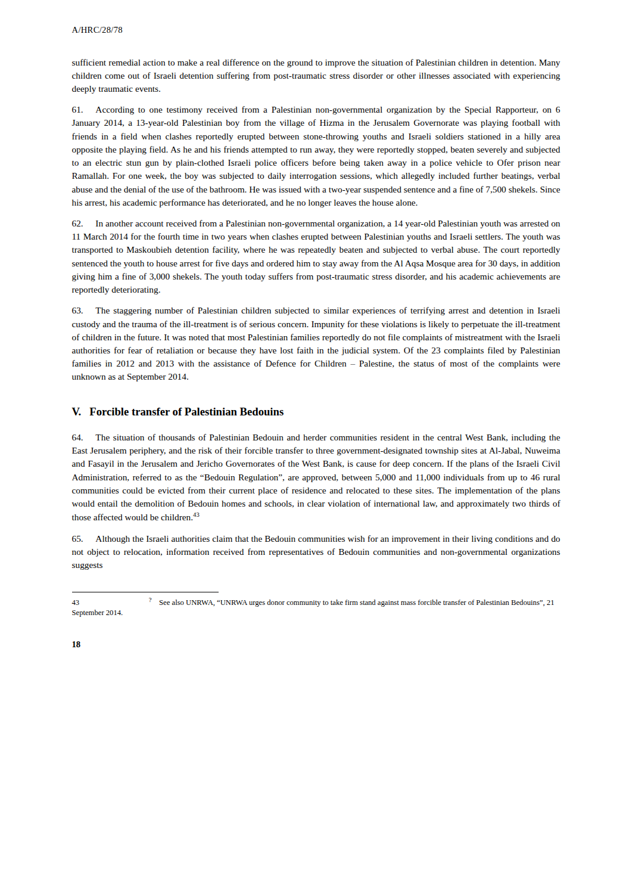A/HRC/28/78
sufficient remedial action to make a real difference on the ground to improve the situation of Palestinian children in detention. Many children come out of Israeli detention suffering from post-traumatic stress disorder or other illnesses associated with experiencing deeply traumatic events.
61. According to one testimony received from a Palestinian non-governmental organization by the Special Rapporteur, on 6 January 2014, a 13-year-old Palestinian boy from the village of Hizma in the Jerusalem Governorate was playing football with friends in a field when clashes reportedly erupted between stone-throwing youths and Israeli soldiers stationed in a hilly area opposite the playing field. As he and his friends attempted to run away, they were reportedly stopped, beaten severely and subjected to an electric stun gun by plain-clothed Israeli police officers before being taken away in a police vehicle to Ofer prison near Ramallah. For one week, the boy was subjected to daily interrogation sessions, which allegedly included further beatings, verbal abuse and the denial of the use of the bathroom. He was issued with a two-year suspended sentence and a fine of 7,500 shekels. Since his arrest, his academic performance has deteriorated, and he no longer leaves the house alone.
62. In another account received from a Palestinian non-governmental organization, a 14 year-old Palestinian youth was arrested on 11 March 2014 for the fourth time in two years when clashes erupted between Palestinian youths and Israeli settlers. The youth was transported to Maskoubieh detention facility, where he was repeatedly beaten and subjected to verbal abuse. The court reportedly sentenced the youth to house arrest for five days and ordered him to stay away from the Al Aqsa Mosque area for 30 days, in addition giving him a fine of 3,000 shekels. The youth today suffers from post-traumatic stress disorder, and his academic achievements are reportedly deteriorating.
63. The staggering number of Palestinian children subjected to similar experiences of terrifying arrest and detention in Israeli custody and the trauma of the ill-treatment is of serious concern. Impunity for these violations is likely to perpetuate the ill-treatment of children in the future. It was noted that most Palestinian families reportedly do not file complaints of mistreatment with the Israeli authorities for fear of retaliation or because they have lost faith in the judicial system. Of the 23 complaints filed by Palestinian families in 2012 and 2013 with the assistance of Defence for Children – Palestine, the status of most of the complaints were unknown as at September 2014.
V. Forcible transfer of Palestinian Bedouins
64. The situation of thousands of Palestinian Bedouin and herder communities resident in the central West Bank, including the East Jerusalem periphery, and the risk of their forcible transfer to three government-designated township sites at Al-Jabal, Nuweima and Fasayil in the Jerusalem and Jericho Governorates of the West Bank, is cause for deep concern. If the plans of the Israeli Civil Administration, referred to as the “Bedouin Regulation”, are approved, between 5,000 and 11,000 individuals from up to 46 rural communities could be evicted from their current place of residence and relocated to these sites. The implementation of the plans would entail the demolition of Bedouin homes and schools, in clear violation of international law, and approximately two thirds of those affected would be children.43
65. Although the Israeli authorities claim that the Bedouin communities wish for an improvement in their living conditions and do not object to relocation, information received from representatives of Bedouin communities and non-governmental organizations suggests
43? See also UNRWA, “UNRWA urges donor community to take firm stand against mass forcible transfer of Palestinian Bedouins”, 21 September 2014.
18